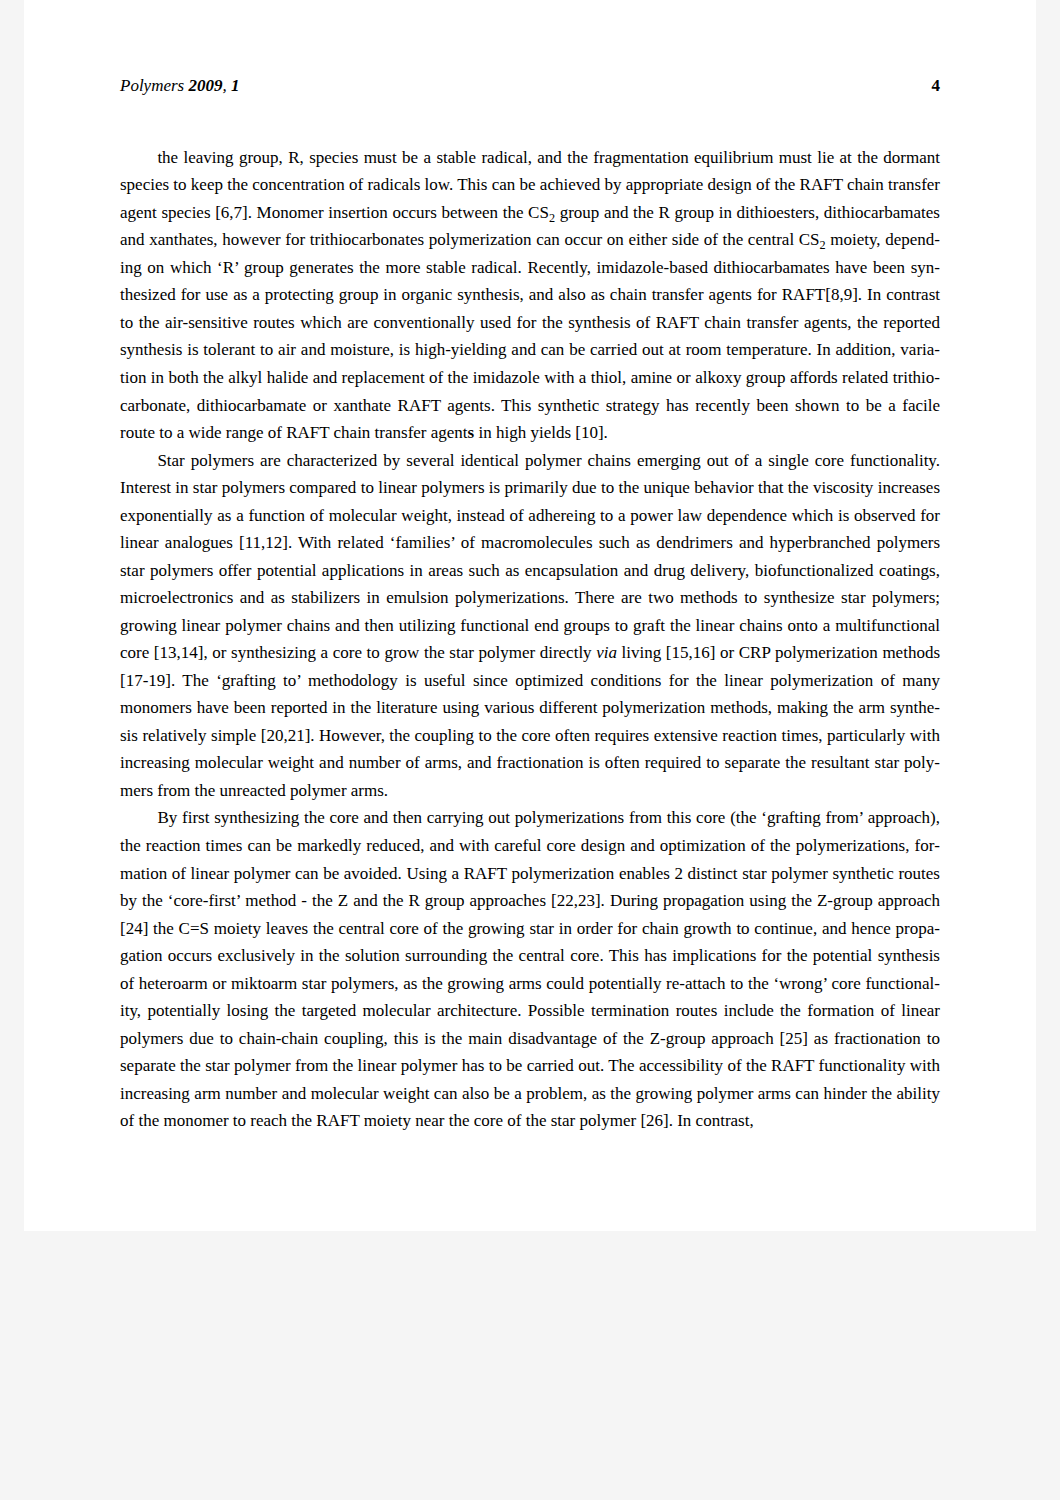Polymers 2009, 1 4
the leaving group, R, species must be a stable radical, and the fragmentation equilibrium must lie at the dormant species to keep the concentration of radicals low. This can be achieved by appropriate design of the RAFT chain transfer agent species [6,7]. Monomer insertion occurs between the CS2 group and the R group in dithioesters, dithiocarbamates and xanthates, however for trithiocarbonates polymerization can occur on either side of the central CS2 moiety, depending on which ‘R’ group generates the more stable radical. Recently, imidazole-based dithiocarbamates have been synthesized for use as a protecting group in organic synthesis, and also as chain transfer agents for RAFT[8,9]. In contrast to the air-sensitive routes which are conventionally used for the synthesis of RAFT chain transfer agents, the reported synthesis is tolerant to air and moisture, is high-yielding and can be carried out at room temperature. In addition, variation in both the alkyl halide and replacement of the imidazole with a thiol, amine or alkoxy group affords related trithiocarbonate, dithiocarbamate or xanthate RAFT agents. This synthetic strategy has recently been shown to be a facile route to a wide range of RAFT chain transfer agents in high yields [10].
Star polymers are characterized by several identical polymer chains emerging out of a single core functionality. Interest in star polymers compared to linear polymers is primarily due to the unique behavior that the viscosity increases exponentially as a function of molecular weight, instead of adhereing to a power law dependence which is observed for linear analogues [11,12]. With related ‘families’ of macromolecules such as dendrimers and hyperbranched polymers star polymers offer potential applications in areas such as encapsulation and drug delivery, biofunctionalized coatings, microelectronics and as stabilizers in emulsion polymerizations. There are two methods to synthesize star polymers; growing linear polymer chains and then utilizing functional end groups to graft the linear chains onto a multifunctional core [13,14], or synthesizing a core to grow the star polymer directly via living [15,16] or CRP polymerization methods [17-19]. The ‘grafting to’ methodology is useful since optimized conditions for the linear polymerization of many monomers have been reported in the literature using various different polymerization methods, making the arm synthesis relatively simple [20,21]. However, the coupling to the core often requires extensive reaction times, particularly with increasing molecular weight and number of arms, and fractionation is often required to separate the resultant star polymers from the unreacted polymer arms.
By first synthesizing the core and then carrying out polymerizations from this core (the ‘grafting from’ approach), the reaction times can be markedly reduced, and with careful core design and optimization of the polymerizations, formation of linear polymer can be avoided. Using a RAFT polymerization enables 2 distinct star polymer synthetic routes by the ‘core-first’ method - the Z and the R group approaches [22,23]. During propagation using the Z-group approach [24] the C=S moiety leaves the central core of the growing star in order for chain growth to continue, and hence propagation occurs exclusively in the solution surrounding the central core. This has implications for the potential synthesis of heteroarm or miktoarm star polymers, as the growing arms could potentially re-attach to the ‘wrong’ core functionality, potentially losing the targeted molecular architecture. Possible termination routes include the formation of linear polymers due to chain-chain coupling, this is the main disadvantage of the Z-group approach [25] as fractionation to separate the star polymer from the linear polymer has to be carried out. The accessibility of the RAFT functionality with increasing arm number and molecular weight can also be a problem, as the growing polymer arms can hinder the ability of the monomer to reach the RAFT moiety near the core of the star polymer [26]. In contrast,